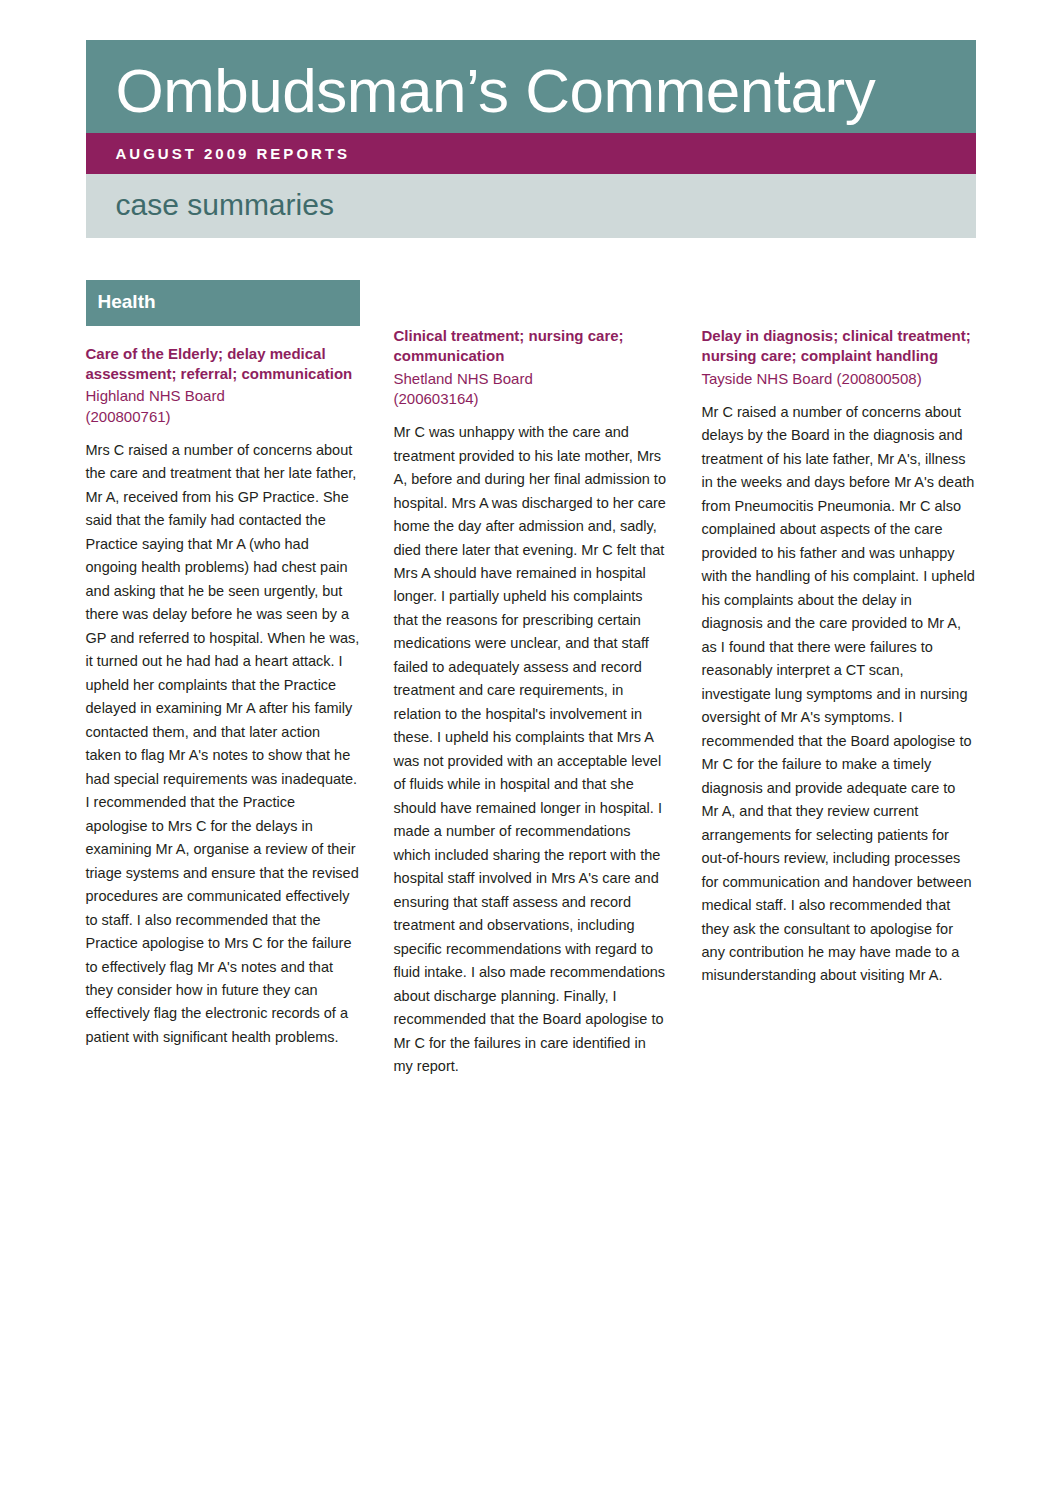Ombudsman’s Commentary
AUGUST 2009 REPORTS
case summaries
Health
Care of the Elderly; delay medical assessment; referral; communication
Highland NHS Board
(200800761)
Mrs C raised a number of concerns about the care and treatment that her late father, Mr A, received from his GP Practice. She said that the family had contacted the Practice saying that Mr A (who had ongoing health problems) had chest pain and asking that he be seen urgently, but there was delay before he was seen by a GP and referred to hospital. When he was, it turned out he had had a heart attack. I upheld her complaints that the Practice delayed in examining Mr A after his family contacted them, and that later action taken to flag Mr A's notes to show that he had special requirements was inadequate. I recommended that the Practice apologise to Mrs C for the delays in examining Mr A, organise a review of their triage systems and ensure that the revised procedures are communicated effectively to staff. I also recommended that the Practice apologise to Mrs C for the failure to effectively flag Mr A's notes and that they consider how in future they can effectively flag the electronic records of a patient with significant health problems.
Clinical treatment; nursing care; communication
Shetland NHS Board
(200603164)
Mr C was unhappy with the care and treatment provided to his late mother, Mrs A, before and during her final admission to hospital. Mrs A was discharged to her care home the day after admission and, sadly, died there later that evening. Mr C felt that Mrs A should have remained in hospital longer. I partially upheld his complaints that the reasons for prescribing certain medications were unclear, and that staff failed to adequately assess and record treatment and care requirements, in relation to the hospital's involvement in these. I upheld his complaints that Mrs A was not provided with an acceptable level of fluids while in hospital and that she should have remained longer in hospital. I made a number of recommendations which included sharing the report with the hospital staff involved in Mrs A's care and ensuring that staff assess and record treatment and observations, including specific recommendations with regard to fluid intake. I also made recommendations about discharge planning. Finally, I recommended that the Board apologise to Mr C for the failures in care identified in my report.
Delay in diagnosis; clinical treatment; nursing care; complaint handling
Tayside NHS Board (200800508)
Mr C raised a number of concerns about delays by the Board in the diagnosis and treatment of his late father, Mr A's, illness in the weeks and days before Mr A's death from Pneumocitis Pneumonia. Mr C also complained about aspects of the care provided to his father and was unhappy with the handling of his complaint. I upheld his complaints about the delay in diagnosis and the care provided to Mr A, as I found that there were failures to reasonably interpret a CT scan, investigate lung symptoms and in nursing oversight of Mr A's symptoms. I recommended that the Board apologise to Mr C for the failure to make a timely diagnosis and provide adequate care to Mr A, and that they review current arrangements for selecting patients for out-of-hours review, including processes for communication and handover between medical staff. I also recommended that they ask the consultant to apologise for any contribution he may have made to a misunderstanding about visiting Mr A.